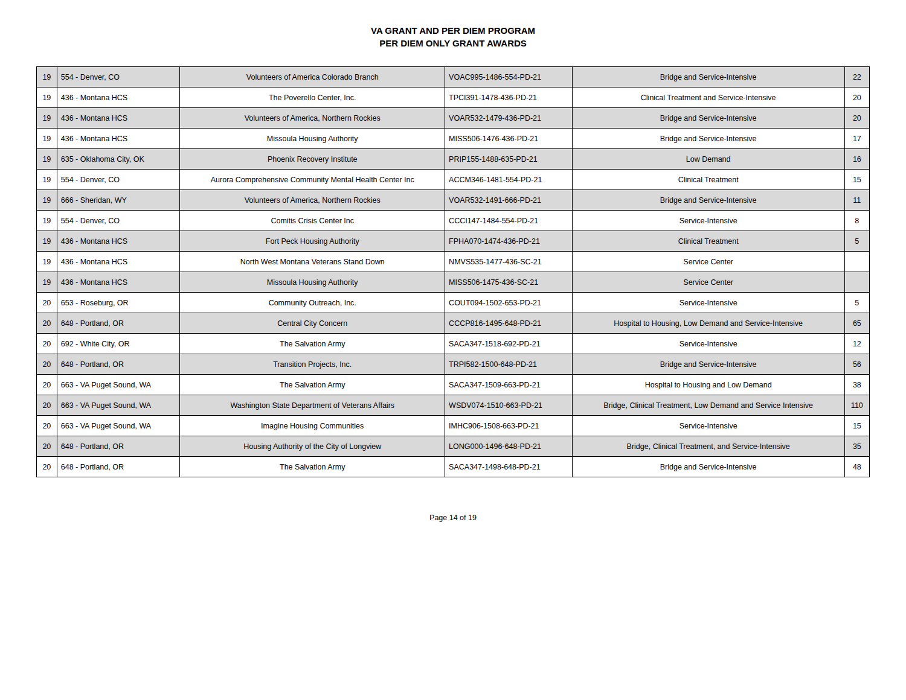VA GRANT AND PER DIEM PROGRAM
PER DIEM ONLY GRANT AWARDS
| 19 | 554 - Denver, CO | Volunteers of America Colorado Branch | VOAC995-1486-554-PD-21 | Bridge and Service-Intensive | 22 |
| 19 | 436 - Montana HCS | The Poverello Center, Inc. | TPCI391-1478-436-PD-21 | Clinical Treatment and Service-Intensive | 20 |
| 19 | 436 - Montana HCS | Volunteers of America, Northern Rockies | VOAR532-1479-436-PD-21 | Bridge and Service-Intensive | 20 |
| 19 | 436 - Montana HCS | Missoula Housing Authority | MISS506-1476-436-PD-21 | Bridge and Service-Intensive | 17 |
| 19 | 635 - Oklahoma City, OK | Phoenix Recovery Institute | PRIP155-1488-635-PD-21 | Low Demand | 16 |
| 19 | 554 - Denver, CO | Aurora Comprehensive Community Mental Health Center Inc | ACCM346-1481-554-PD-21 | Clinical Treatment | 15 |
| 19 | 666 - Sheridan, WY | Volunteers of America, Northern Rockies | VOAR532-1491-666-PD-21 | Bridge and Service-Intensive | 11 |
| 19 | 554 - Denver, CO | Comitis Crisis Center Inc | CCCI147-1484-554-PD-21 | Service-Intensive | 8 |
| 19 | 436 - Montana HCS | Fort Peck Housing Authority | FPHA070-1474-436-PD-21 | Clinical Treatment | 5 |
| 19 | 436 - Montana HCS | North West Montana Veterans Stand Down | NMVS535-1477-436-SC-21 | Service Center | |
| 19 | 436 - Montana HCS | Missoula Housing Authority | MISS506-1475-436-SC-21 | Service Center | |
| 20 | 653 - Roseburg, OR | Community Outreach, Inc. | COUT094-1502-653-PD-21 | Service-Intensive | 5 |
| 20 | 648 - Portland, OR | Central City Concern | CCCP816-1495-648-PD-21 | Hospital to Housing, Low Demand and Service-Intensive | 65 |
| 20 | 692 - White City, OR | The Salvation Army | SACA347-1518-692-PD-21 | Service-Intensive | 12 |
| 20 | 648 - Portland, OR | Transition Projects, Inc. | TRPI582-1500-648-PD-21 | Bridge and Service-Intensive | 56 |
| 20 | 663 - VA Puget Sound, WA | The Salvation Army | SACA347-1509-663-PD-21 | Hospital to Housing and Low Demand | 38 |
| 20 | 663 - VA Puget Sound, WA | Washington State Department of Veterans Affairs | WSDV074-1510-663-PD-21 | Bridge, Clinical Treatment, Low Demand and Service Intensive | 110 |
| 20 | 663 - VA Puget Sound, WA | Imagine Housing Communities | IMHC906-1508-663-PD-21 | Service-Intensive | 15 |
| 20 | 648 - Portland, OR | Housing Authority of the City of Longview | LONG000-1496-648-PD-21 | Bridge, Clinical Treatment, and Service-Intensive | 35 |
| 20 | 648 - Portland, OR | The Salvation Army | SACA347-1498-648-PD-21 | Bridge and Service-Intensive | 48 |
Page 14 of 19